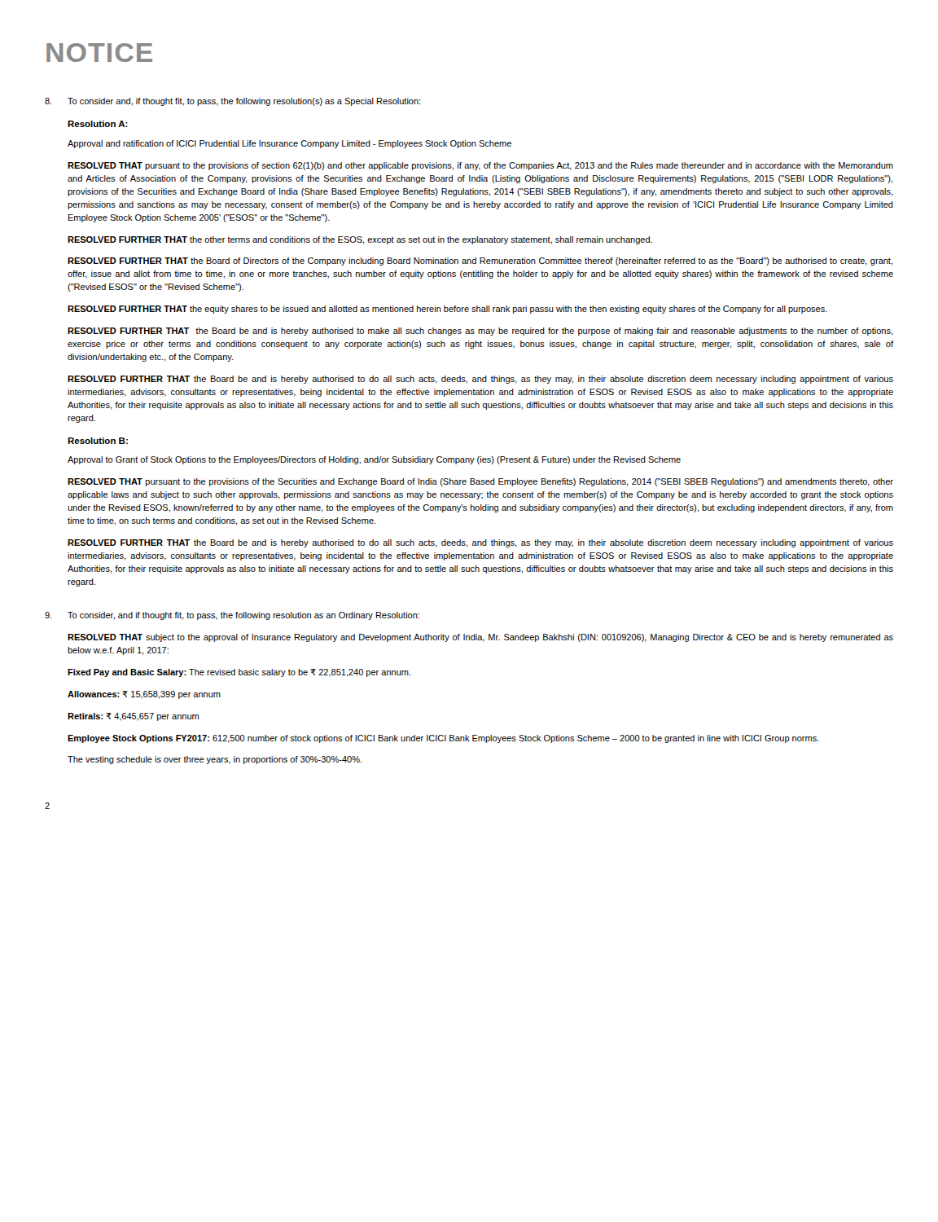NOTICE
8.
To consider and, if thought fit, to pass, the following resolution(s) as a Special Resolution:
Resolution A:
Approval and ratification of ICICI Prudential Life Insurance Company Limited - Employees Stock Option Scheme
RESOLVED THAT pursuant to the provisions of section 62(1)(b) and other applicable provisions, if any, of the Companies Act, 2013 and the Rules made thereunder and in accordance with the Memorandum and Articles of Association of the Company, provisions of the Securities and Exchange Board of India (Listing Obligations and Disclosure Requirements) Regulations, 2015 ("SEBI LODR Regulations"), provisions of the Securities and Exchange Board of India (Share Based Employee Benefits) Regulations, 2014 ("SEBI SBEB Regulations"), if any, amendments thereto and subject to such other approvals, permissions and sanctions as may be necessary, consent of member(s) of the Company be and is hereby accorded to ratify and approve the revision of 'ICICI Prudential Life Insurance Company Limited Employee Stock Option Scheme 2005' ("ESOS" or the "Scheme").
RESOLVED FURTHER THAT the other terms and conditions of the ESOS, except as set out in the explanatory statement, shall remain unchanged.
RESOLVED FURTHER THAT the Board of Directors of the Company including Board Nomination and Remuneration Committee thereof (hereinafter referred to as the "Board") be authorised to create, grant, offer, issue and allot from time to time, in one or more tranches, such number of equity options (entitling the holder to apply for and be allotted equity shares) within the framework of the revised scheme ("Revised ESOS" or the "Revised Scheme").
RESOLVED FURTHER THAT the equity shares to be issued and allotted as mentioned herein before shall rank pari passu with the then existing equity shares of the Company for all purposes.
RESOLVED FURTHER THAT the Board be and is hereby authorised to make all such changes as may be required for the purpose of making fair and reasonable adjustments to the number of options, exercise price or other terms and conditions consequent to any corporate action(s) such as right issues, bonus issues, change in capital structure, merger, split, consolidation of shares, sale of division/undertaking etc., of the Company.
RESOLVED FURTHER THAT the Board be and is hereby authorised to do all such acts, deeds, and things, as they may, in their absolute discretion deem necessary including appointment of various intermediaries, advisors, consultants or representatives, being incidental to the effective implementation and administration of ESOS or Revised ESOS as also to make applications to the appropriate Authorities, for their requisite approvals as also to initiate all necessary actions for and to settle all such questions, difficulties or doubts whatsoever that may arise and take all such steps and decisions in this regard.
Resolution B:
Approval to Grant of Stock Options to the Employees/Directors of Holding, and/or Subsidiary Company (ies) (Present & Future) under the Revised Scheme
RESOLVED THAT pursuant to the provisions of the Securities and Exchange Board of India (Share Based Employee Benefits) Regulations, 2014 ("SEBI SBEB Regulations") and amendments thereto, other applicable laws and subject to such other approvals, permissions and sanctions as may be necessary; the consent of the member(s) of the Company be and is hereby accorded to grant the stock options under the Revised ESOS, known/referred to by any other name, to the employees of the Company's holding and subsidiary company(ies) and their director(s), but excluding independent directors, if any, from time to time, on such terms and conditions, as set out in the Revised Scheme.
RESOLVED FURTHER THAT the Board be and is hereby authorised to do all such acts, deeds, and things, as they may, in their absolute discretion deem necessary including appointment of various intermediaries, advisors, consultants or representatives, being incidental to the effective implementation and administration of ESOS or Revised ESOS as also to make applications to the appropriate Authorities, for their requisite approvals as also to initiate all necessary actions for and to settle all such questions, difficulties or doubts whatsoever that may arise and take all such steps and decisions in this regard.
9.
To consider, and if thought fit, to pass, the following resolution as an Ordinary Resolution:
RESOLVED THAT subject to the approval of Insurance Regulatory and Development Authority of India, Mr. Sandeep Bakhshi (DIN: 00109206), Managing Director & CEO be and is hereby remunerated as below w.e.f. April 1, 2017:
Fixed Pay and Basic Salary: The revised basic salary to be ₹ 22,851,240 per annum.
Allowances: ₹ 15,658,399 per annum
Retirals: ₹ 4,645,657 per annum
Employee Stock Options FY2017: 612,500 number of stock options of ICICI Bank under ICICI Bank Employees Stock Options Scheme – 2000 to be granted in line with ICICI Group norms.
The vesting schedule is over three years, in proportions of 30%-30%-40%.
2